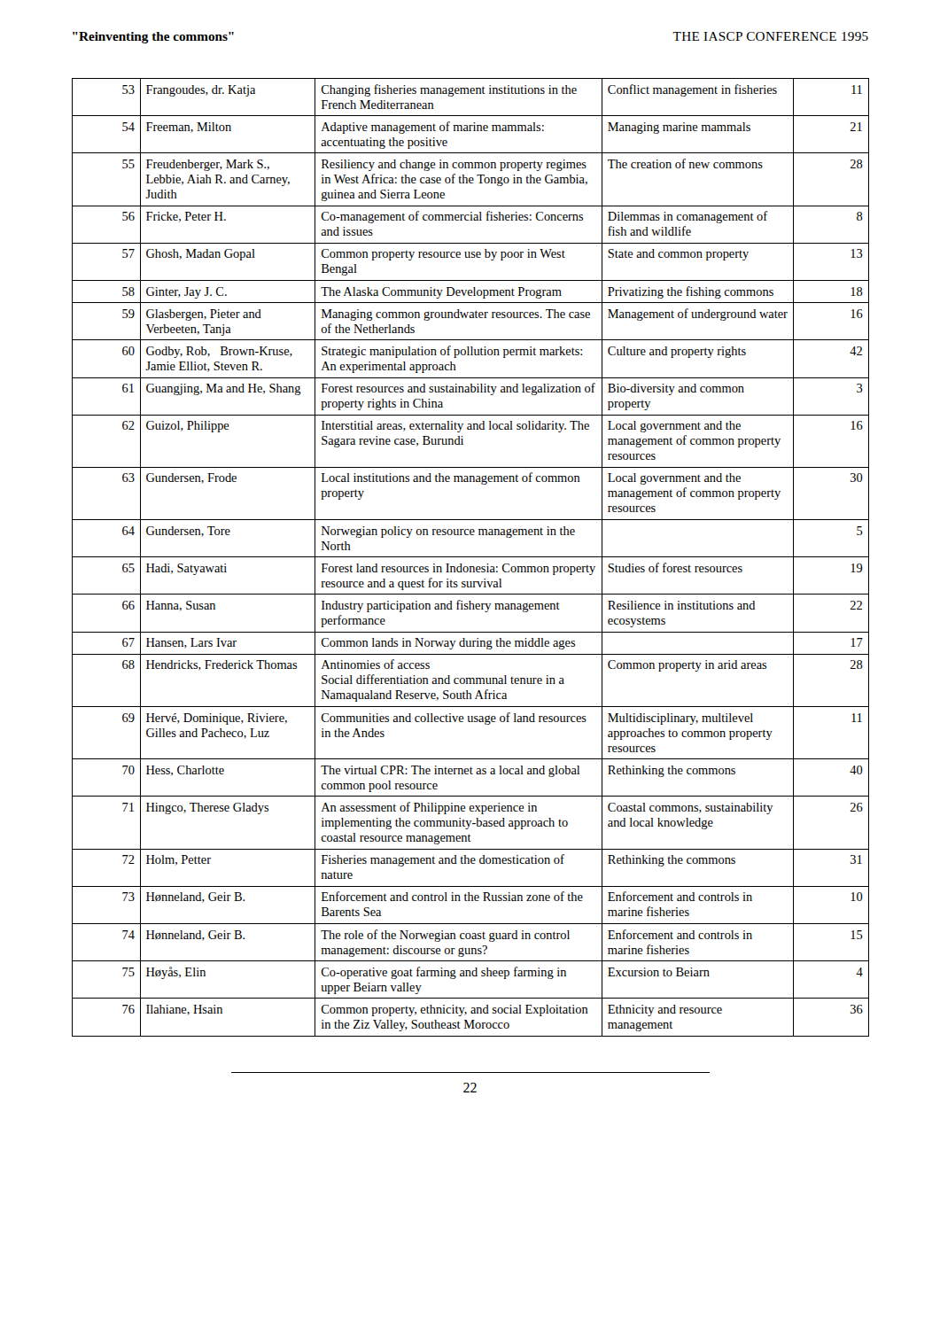"Reinventing the commons"
THE IASCP CONFERENCE 1995
| 53 | Frangoudes, dr. Katja | Changing fisheries management institutions in the French Mediterranean | Conflict management in fisheries | 11 |
| 54 | Freeman, Milton | Adaptive management of marine mammals: accentuating the positive | Managing marine mammals | 21 |
| 55 | Freudenberger, Mark S., Lebbie, Aiah R. and Carney, Judith | Resiliency and change in common property regimes in West Africa: the case of the Tongo in the Gambia, guinea and Sierra Leone | The creation of new commons | 28 |
| 56 | Fricke, Peter H. | Co-management of commercial fisheries: Concerns and issues | Dilemmas in comanagement of fish and wildlife | 8 |
| 57 | Ghosh, Madan Gopal | Common property resource use by poor in West Bengal | State and common property | 13 |
| 58 | Ginter, Jay J. C. | The Alaska Community Development Program | Privatizing the fishing commons | 18 |
| 59 | Glasbergen, Pieter and Verbeeten, Tanja | Managing common groundwater resources. The case of the Netherlands | Management of underground water | 16 |
| 60 | Godby, Rob, Brown-Kruse, Jamie Elliot, Steven R. | Strategic manipulation of pollution permit markets: An experimental approach | Culture and property rights | 42 |
| 61 | Guangjing, Ma and He, Shang | Forest resources and sustainability and legalization of property rights in China | Bio-diversity and common property | 3 |
| 62 | Guizol, Philippe | Interstitial areas, externality and local solidarity. The Sagara revine case, Burundi | Local government and the management of common property resources | 16 |
| 63 | Gundersen, Frode | Local institutions and the management of common property | Local government and the management of common property resources | 30 |
| 64 | Gundersen, Tore | Norwegian policy on resource management in the North | | 5 |
| 65 | Hadi, Satyawati | Forest land resources in Indonesia: Common property resource and a quest for its survival | Studies of forest resources | 19 |
| 66 | Hanna, Susan | Industry participation and fishery management performance | Resilience in institutions and ecosystems | 22 |
| 67 | Hansen, Lars Ivar | Common lands in Norway during the middle ages | | 17 |
| 68 | Hendricks, Frederick Thomas | Antinomies of access Social differentiation and communal tenure in a Namaqualand Reserve, South Africa | Common property in arid areas | 28 |
| 69 | Hervé, Dominique, Riviere, Gilles and Pacheco, Luz | Communities and collective usage of land resources in the Andes | Multidisciplinary, multilevel approaches to common property resources | 11 |
| 70 | Hess, Charlotte | The virtual CPR: The internet as a local and global common pool resource | Rethinking the commons | 40 |
| 71 | Hingco, Therese Gladys | An assessment of Philippine experience in implementing the community-based approach to coastal resource management | Coastal commons, sustainability and local knowledge | 26 |
| 72 | Holm, Petter | Fisheries management and the domestication of nature | Rethinking the commons | 31 |
| 73 | Hønneland, Geir B. | Enforcement and control in the Russian zone of the Barents Sea | Enforcement and controls in marine fisheries | 10 |
| 74 | Hønneland, Geir B. | The role of the Norwegian coast guard in control management: discourse or guns? | Enforcement and controls in marine fisheries | 15 |
| 75 | Høyås, Elin | Co-operative goat farming and sheep farming in upper Beiarn valley | Excursion to Beiarn | 4 |
| 76 | Ilahiane, Hsain | Common property, ethnicity, and social Exploitation in the Ziz Valley, Southeast Morocco | Ethnicity and resource management | 36 |
22